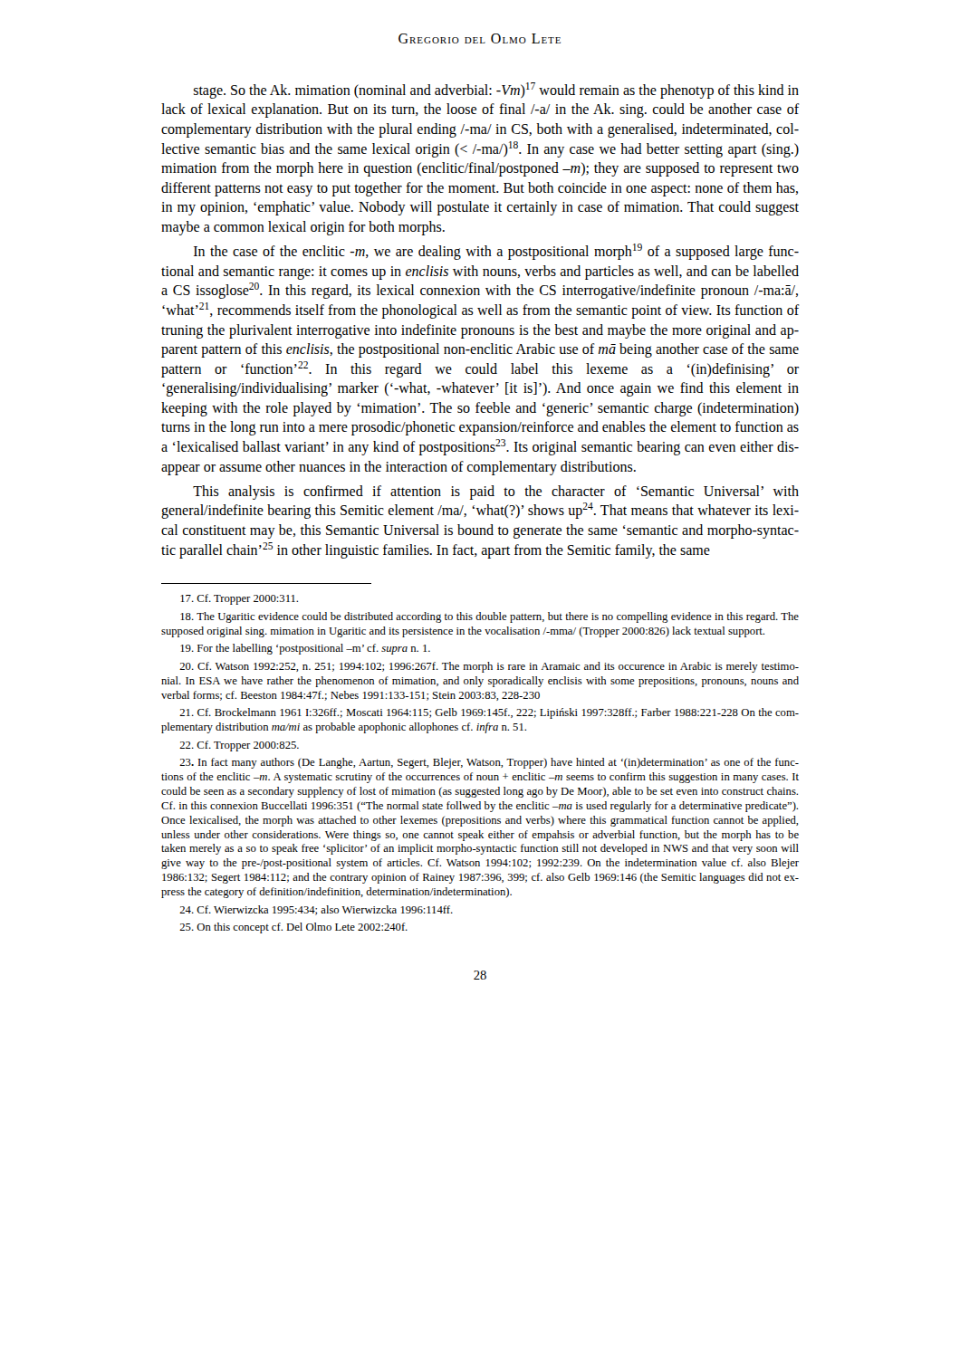Gregorio del Olmo Lete
stage. So the Ak. mimation (nominal and adverbial: -Vm)17 would remain as the phenotyp of this kind in lack of lexical explanation. But on its turn, the loose of final /-a/ in the Ak. sing. could be another case of complementary distribution with the plural ending /-ma/ in CS, both with a generalised, indeterminated, collective semantic bias and the same lexical origin (< /-ma/)18. In any case we had better setting apart (sing.) mimation from the morph here in question (enclitic/final/postponed –m); they are supposed to represent two different patterns not easy to put together for the moment. But both coincide in one aspect: none of them has, in my opinion, ‘emphatic’ value. Nobody will postulate it certainly in case of mimation. That could suggest maybe a common lexical origin for both morphs.
In the case of the enclitic -m, we are dealing with a postpositional morph19 of a supposed large functional and semantic range: it comes up in enclisis with nouns, verbs and particles as well, and can be labelled a CS issoglose20. In this regard, its lexical connexion with the CS interrogative/indefinite pronoun /-ma:ā/, ‘what’21, recommends itself from the phonological as well as from the semantic point of view. Its function of truning the plurivalent interrogative into indefinite pronouns is the best and maybe the more original and apparent pattern of this enclisis, the postpositional non-enclitic Arabic use of mā being another case of the same pattern or ‘function’22. In this regard we could label this lexeme as a ‘(in)definising’ or ‘generalising/individualising’ marker (‘-what, -whatever’ [it is]’). And once again we find this element in keeping with the role played by ‘mimation’. The so feeble and ‘generic’ semantic charge (indetermination) turns in the long run into a mere prosodic/phonetic expansion/reinforce and enables the element to function as a ‘lexicalised ballast variant’ in any kind of postpositions23. Its original semantic bearing can even either disappear or assume other nuances in the interaction of complementary distributions.
This analysis is confirmed if attention is paid to the character of ‘Semantic Universal’ with general/indefinite bearing this Semitic element /ma/, ‘what(?)’ shows up24. That means that whatever its lexical constituent may be, this Semantic Universal is bound to generate the same ‘semantic and morpho-syntactic parallel chain’25 in other linguistic families. In fact, apart from the Semitic family, the same
17. Cf. Tropper 2000:311.
18. The Ugaritic evidence could be distributed according to this double pattern, but there is no compelling evidence in this regard. The supposed original sing. mimation in Ugaritic and its persistence in the vocalisation /-mma/ (Tropper 2000:826) lack textual support.
19. For the labelling ‘postpositional –m’ cf. supra n. 1.
20. Cf. Watson 1992:252, n. 251; 1994:102; 1996:267f. The morph is rare in Aramaic and its occurence in Arabic is merely testimonial. In ESA we have rather the phenomenon of mimation, and only sporadically enclisis with some prepositions, pronouns, nouns and verbal forms; cf. Beeston 1984:47f.; Nebes 1991:133-151; Stein 2003:83, 228-230
21. Cf. Brockelmann 1961 I:326ff.; Moscati 1964:115; Gelb 1969:145f., 222; Lipiński 1997:328ff.; Farber 1988:221-228 On the complementary distribution ma/mi as probable apophonic allophones cf. infra n. 51.
22. Cf. Tropper 2000:825.
23. In fact many authors (De Langhe, Aartun, Segert, Blejer, Watson, Tropper) have hinted at ‘(in)determination’ as one of the functions of the enclitic –m. A systematic scrutiny of the occurrences of noun + enclitic –m seems to confirm this suggestion in many cases. It could be seen as a secondary supplency of lost of mimation (as suggested long ago by De Moor), able to be set even into construct chains. Cf. in this connexion Buccellati 1996:351 (“The normal state follwed by the enclitic –ma is used regularly for a determinative predicate”). Once lexicalised, the morph was attached to other lexemes (prepositions and verbs) where this grammatical function cannot be applied, unless under other considerations. Were things so, one cannot speak either of empahsis or adverbial function, but the morph has to be taken merely as a so to speak free ‘splicitor’ of an implicit morpho-syntactic function still not developed in NWS and that very soon will give way to the pre-/post-positional system of articles. Cf. Watson 1994:102; 1992:239. On the indetermination value cf. also Blejer 1986:132; Segert 1984:112; and the contrary opinion of Rainey 1987:396, 399; cf. also Gelb 1969:146 (the Semitic languages did not express the category of definition/indefinition, determination/indetermination).
24. Cf. Wierwizcka 1995:434; also Wierwizcka 1996:114ff.
25. On this concept cf. Del Olmo Lete 2002:240f.
28